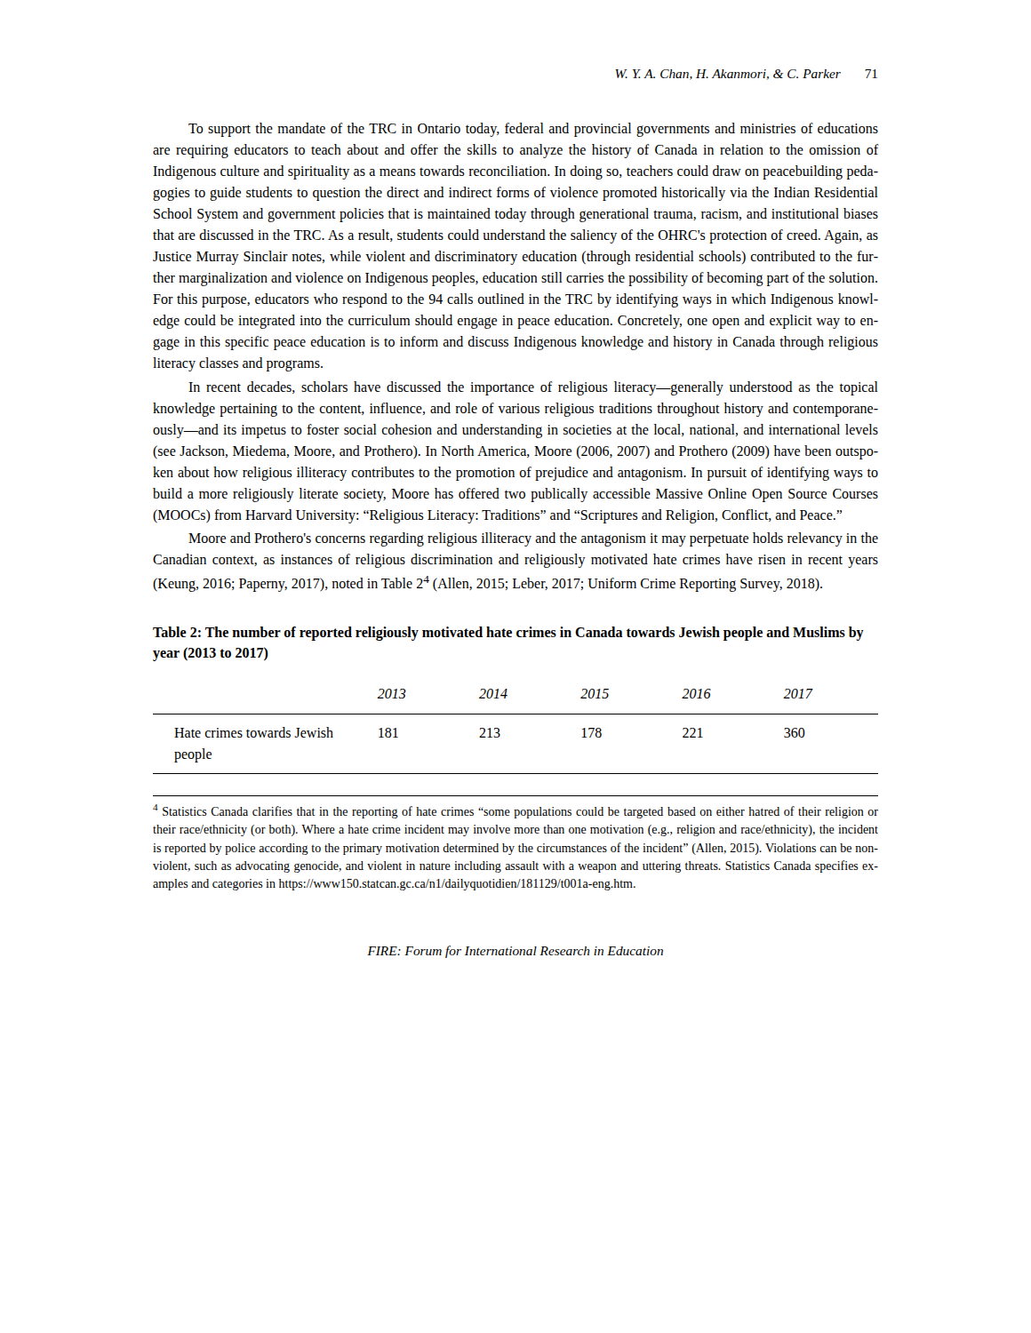W. Y. A. Chan, H. Akanmori, & C. Parker 71
To support the mandate of the TRC in Ontario today, federal and provincial governments and ministries of educations are requiring educators to teach about and offer the skills to analyze the history of Canada in relation to the omission of Indigenous culture and spirituality as a means towards reconciliation. In doing so, teachers could draw on peacebuilding pedagogies to guide students to question the direct and indirect forms of violence promoted historically via the Indian Residential School System and government policies that is maintained today through generational trauma, racism, and institutional biases that are discussed in the TRC. As a result, students could understand the saliency of the OHRC's protection of creed. Again, as Justice Murray Sinclair notes, while violent and discriminatory education (through residential schools) contributed to the further marginalization and violence on Indigenous peoples, education still carries the possibility of becoming part of the solution. For this purpose, educators who respond to the 94 calls outlined in the TRC by identifying ways in which Indigenous knowledge could be integrated into the curriculum should engage in peace education. Concretely, one open and explicit way to engage in this specific peace education is to inform and discuss Indigenous knowledge and history in Canada through religious literacy classes and programs.
In recent decades, scholars have discussed the importance of religious literacy—generally understood as the topical knowledge pertaining to the content, influence, and role of various religious traditions throughout history and contemporaneously—and its impetus to foster social cohesion and understanding in societies at the local, national, and international levels (see Jackson, Miedema, Moore, and Prothero). In North America, Moore (2006, 2007) and Prothero (2009) have been outspoken about how religious illiteracy contributes to the promotion of prejudice and antagonism. In pursuit of identifying ways to build a more religiously literate society, Moore has offered two publically accessible Massive Online Open Source Courses (MOOCs) from Harvard University: “Religious Literacy: Traditions” and “Scriptures and Religion, Conflict, and Peace.”
Moore and Prothero's concerns regarding religious illiteracy and the antagonism it may perpetuate holds relevancy in the Canadian context, as instances of religious discrimination and religiously motivated hate crimes have risen in recent years (Keung, 2016; Paperny, 2017), noted in Table 24 (Allen, 2015; Leber, 2017; Uniform Crime Reporting Survey, 2018).
Table 2: The number of reported religiously motivated hate crimes in Canada towards Jewish people and Muslims by year (2013 to 2017)
| | 2013 | 2014 | 2015 | 2016 | 2017 |
| --- | --- | --- | --- | --- | --- |
| Hate crimes towards Jewish people | 181 | 213 | 178 | 221 | 360 |
4 Statistics Canada clarifies that in the reporting of hate crimes “some populations could be targeted based on either hatred of their religion or their race/ethnicity (or both). Where a hate crime incident may involve more than one motivation (e.g., religion and race/ethnicity), the incident is reported by police according to the primary motivation determined by the circumstances of the incident” (Allen, 2015). Violations can be non-violent, such as advocating genocide, and violent in nature including assault with a weapon and uttering threats. Statistics Canada specifies examples and categories in https://www150.statcan.gc.ca/n1/dailyquotidien/181129/t001a-eng.htm.
FIRE: Forum for International Research in Education